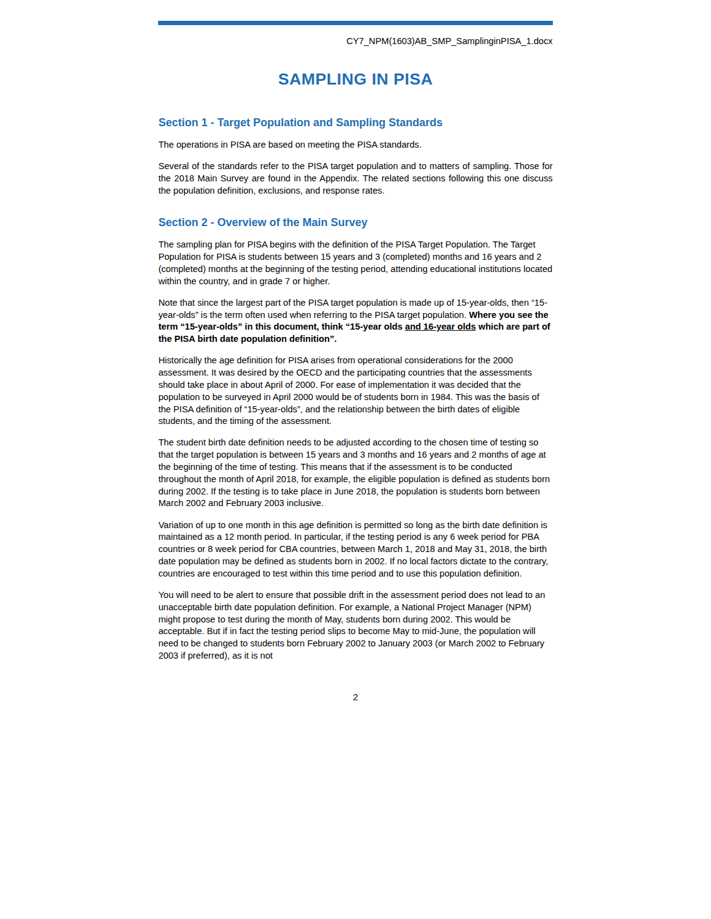CY7_NPM(1603)AB_SMP_SamplinginPISA_1.docx
SAMPLING IN PISA
Section 1 - Target Population and Sampling Standards
The operations in PISA are based on meeting the PISA standards.
Several of the standards refer to the PISA target population and to matters of sampling. Those for the 2018 Main Survey are found in the Appendix. The related sections following this one discuss the population definition, exclusions, and response rates.
Section 2 - Overview of the Main Survey
The sampling plan for PISA begins with the definition of the PISA Target Population. The Target Population for PISA is students between 15 years and 3 (completed) months and 16 years and 2 (completed) months at the beginning of the testing period, attending educational institutions located within the country, and in grade 7 or higher.
Note that since the largest part of the PISA target population is made up of 15-year-olds, then “15-year-olds” is the term often used when referring to the PISA target population. Where you see the term “15-year-olds” in this document, think “15-year olds and 16-year olds which are part of the PISA birth date population definition”.
Historically the age definition for PISA arises from operational considerations for the 2000 assessment. It was desired by the OECD and the participating countries that the assessments should take place in about April of 2000. For ease of implementation it was decided that the population to be surveyed in April 2000 would be of students born in 1984. This was the basis of the PISA definition of “15-year-olds”, and the relationship between the birth dates of eligible students, and the timing of the assessment.
The student birth date definition needs to be adjusted according to the chosen time of testing so that the target population is between 15 years and 3 months and 16 years and 2 months of age at the beginning of the time of testing. This means that if the assessment is to be conducted throughout the month of April 2018, for example, the eligible population is defined as students born during 2002. If the testing is to take place in June 2018, the population is students born between March 2002 and February 2003 inclusive.
Variation of up to one month in this age definition is permitted so long as the birth date definition is maintained as a 12 month period. In particular, if the testing period is any 6 week period for PBA countries or 8 week period for CBA countries, between March 1, 2018 and May 31, 2018, the birth date population may be defined as students born in 2002. If no local factors dictate to the contrary, countries are encouraged to test within this time period and to use this population definition.
You will need to be alert to ensure that possible drift in the assessment period does not lead to an unacceptable birth date population definition. For example, a National Project Manager (NPM) might propose to test during the month of May, students born during 2002. This would be acceptable. But if in fact the testing period slips to become May to mid-June, the population will need to be changed to students born February 2002 to January 2003 (or March 2002 to February 2003 if preferred), as it is not
2